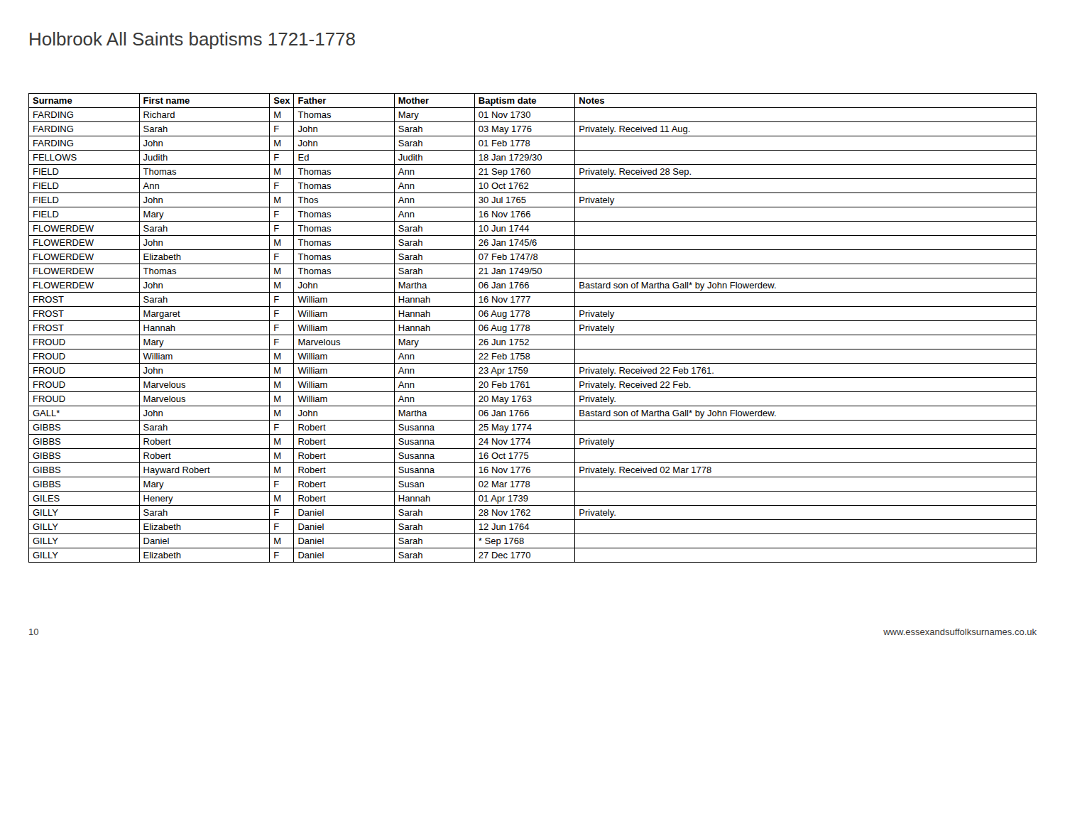Holbrook All Saints baptisms 1721-1778
| Surname | First name | Sex | Father | Mother | Baptism date | Notes |
| --- | --- | --- | --- | --- | --- | --- |
| FARDING | Richard | M | Thomas | Mary | 01 Nov 1730 | |
| FARDING | Sarah | F | John | Sarah | 03 May 1776 | Privately. Received 11 Aug. |
| FARDING | John | M | John | Sarah | 01 Feb 1778 | |
| FELLOWS | Judith | F | Ed | Judith | 18 Jan 1729/30 | |
| FIELD | Thomas | M | Thomas | Ann | 21 Sep 1760 | Privately. Received 28 Sep. |
| FIELD | Ann | F | Thomas | Ann | 10 Oct 1762 | |
| FIELD | John | M | Thos | Ann | 30 Jul 1765 | Privately |
| FIELD | Mary | F | Thomas | Ann | 16 Nov 1766 | |
| FLOWERDEW | Sarah | F | Thomas | Sarah | 10 Jun 1744 | |
| FLOWERDEW | John | M | Thomas | Sarah | 26 Jan 1745/6 | |
| FLOWERDEW | Elizabeth | F | Thomas | Sarah | 07 Feb 1747/8 | |
| FLOWERDEW | Thomas | M | Thomas | Sarah | 21 Jan 1749/50 | |
| FLOWERDEW | John | M | John | Martha | 06 Jan 1766 | Bastard son of Martha Gall* by John Flowerdew. |
| FROST | Sarah | F | William | Hannah | 16 Nov 1777 | |
| FROST | Margaret | F | William | Hannah | 06 Aug 1778 | Privately |
| FROST | Hannah | F | William | Hannah | 06 Aug 1778 | Privately |
| FROUD | Mary | F | Marvelous | Mary | 26 Jun 1752 | |
| FROUD | William | M | William | Ann | 22 Feb 1758 | |
| FROUD | John | M | William | Ann | 23 Apr 1759 | Privately. Received 22 Feb 1761. |
| FROUD | Marvelous | M | William | Ann | 20 Feb 1761 | Privately. Received 22 Feb. |
| FROUD | Marvelous | M | William | Ann | 20 May 1763 | Privately. |
| GALL* | John | M | John | Martha | 06 Jan 1766 | Bastard son of Martha Gall* by John Flowerdew. |
| GIBBS | Sarah | F | Robert | Susanna | 25 May 1774 | |
| GIBBS | Robert | M | Robert | Susanna | 24 Nov 1774 | Privately |
| GIBBS | Robert | M | Robert | Susanna | 16 Oct 1775 | |
| GIBBS | Hayward Robert | M | Robert | Susanna | 16 Nov 1776 | Privately. Received 02 Mar 1778 |
| GIBBS | Mary | F | Robert | Susan | 02 Mar 1778 | |
| GILES | Henery | M | Robert | Hannah | 01 Apr 1739 | |
| GILLY | Sarah | F | Daniel | Sarah | 28 Nov 1762 | Privately. |
| GILLY | Elizabeth | F | Daniel | Sarah | 12 Jun 1764 | |
| GILLY | Daniel | M | Daniel | Sarah | * Sep 1768 | |
| GILLY | Elizabeth | F | Daniel | Sarah | 27 Dec 1770 | |
10 www.essexandsuffolksurnames.co.uk